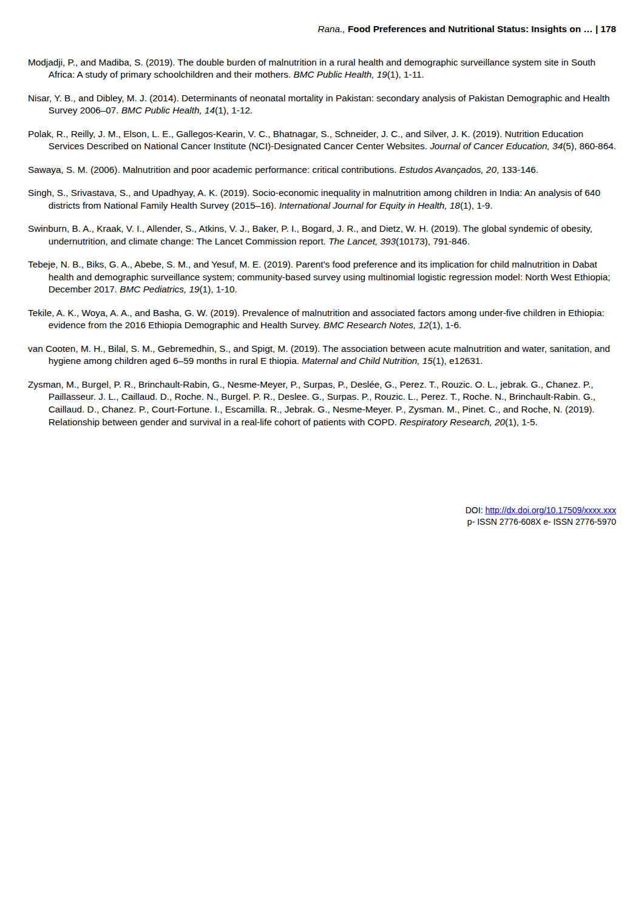Rana., Food Preferences and Nutritional Status: Insights on … | 178
Modjadji, P., and Madiba, S. (2019). The double burden of malnutrition in a rural health and demographic surveillance system site in South Africa: A study of primary schoolchildren and their mothers. BMC Public Health, 19(1), 1-11.
Nisar, Y. B., and Dibley, M. J. (2014). Determinants of neonatal mortality in Pakistan: secondary analysis of Pakistan Demographic and Health Survey 2006–07. BMC Public Health, 14(1), 1-12.
Polak, R., Reilly, J. M., Elson, L. E., Gallegos-Kearin, V. C., Bhatnagar, S., Schneider, J. C., and Silver, J. K. (2019). Nutrition Education Services Described on National Cancer Institute (NCI)-Designated Cancer Center Websites. Journal of Cancer Education, 34(5), 860-864.
Sawaya, S. M. (2006). Malnutrition and poor academic performance: critical contributions. Estudos Avançados, 20, 133-146.
Singh, S., Srivastava, S., and Upadhyay, A. K. (2019). Socio-economic inequality in malnutrition among children in India: An analysis of 640 districts from National Family Health Survey (2015–16). International Journal for Equity in Health, 18(1), 1-9.
Swinburn, B. A., Kraak, V. I., Allender, S., Atkins, V. J., Baker, P. I., Bogard, J. R., and Dietz, W. H. (2019). The global syndemic of obesity, undernutrition, and climate change: The Lancet Commission report. The Lancet, 393(10173), 791-846.
Tebeje, N. B., Biks, G. A., Abebe, S. M., and Yesuf, M. E. (2019). Parent’s food preference and its implication for child malnutrition in Dabat health and demographic surveillance system; community-based survey using multinomial logistic regression model: North West Ethiopia; December 2017. BMC Pediatrics, 19(1), 1-10.
Tekile, A. K., Woya, A. A., and Basha, G. W. (2019). Prevalence of malnutrition and associated factors among under-five children in Ethiopia: evidence from the 2016 Ethiopia Demographic and Health Survey. BMC Research Notes, 12(1), 1-6.
van Cooten, M. H., Bilal, S. M., Gebremedhin, S., and Spigt, M. (2019). The association between acute malnutrition and water, sanitation, and hygiene among children aged 6–59 months in rural E thiopia. Maternal and Child Nutrition, 15(1), e12631.
Zysman, M., Burgel, P. R., Brinchault-Rabin, G., Nesme-Meyer, P., Surpas, P., Deslée, G., Perez. T., Rouzic. O. L., jebrak. G., Chanez. P., Paillasseur. J. L., Caillaud. D., Roche. N., Burgel. P. R., Deslee. G., Surpas. P., Rouzic. L., Perez. T., Roche. N., Brinchault-Rabin. G., Caillaud. D., Chanez. P., Court-Fortune. I., Escamilla. R., Jebrak. G., Nesme-Meyer. P., Zysman. M., Pinet. C., and Roche, N. (2019). Relationship between gender and survival in a real-life cohort of patients with COPD. Respiratory Research, 20(1), 1-5.
DOI: http://dx.doi.org/10.17509/xxxx.xxx
p- ISSN 2776-608X e- ISSN 2776-5970